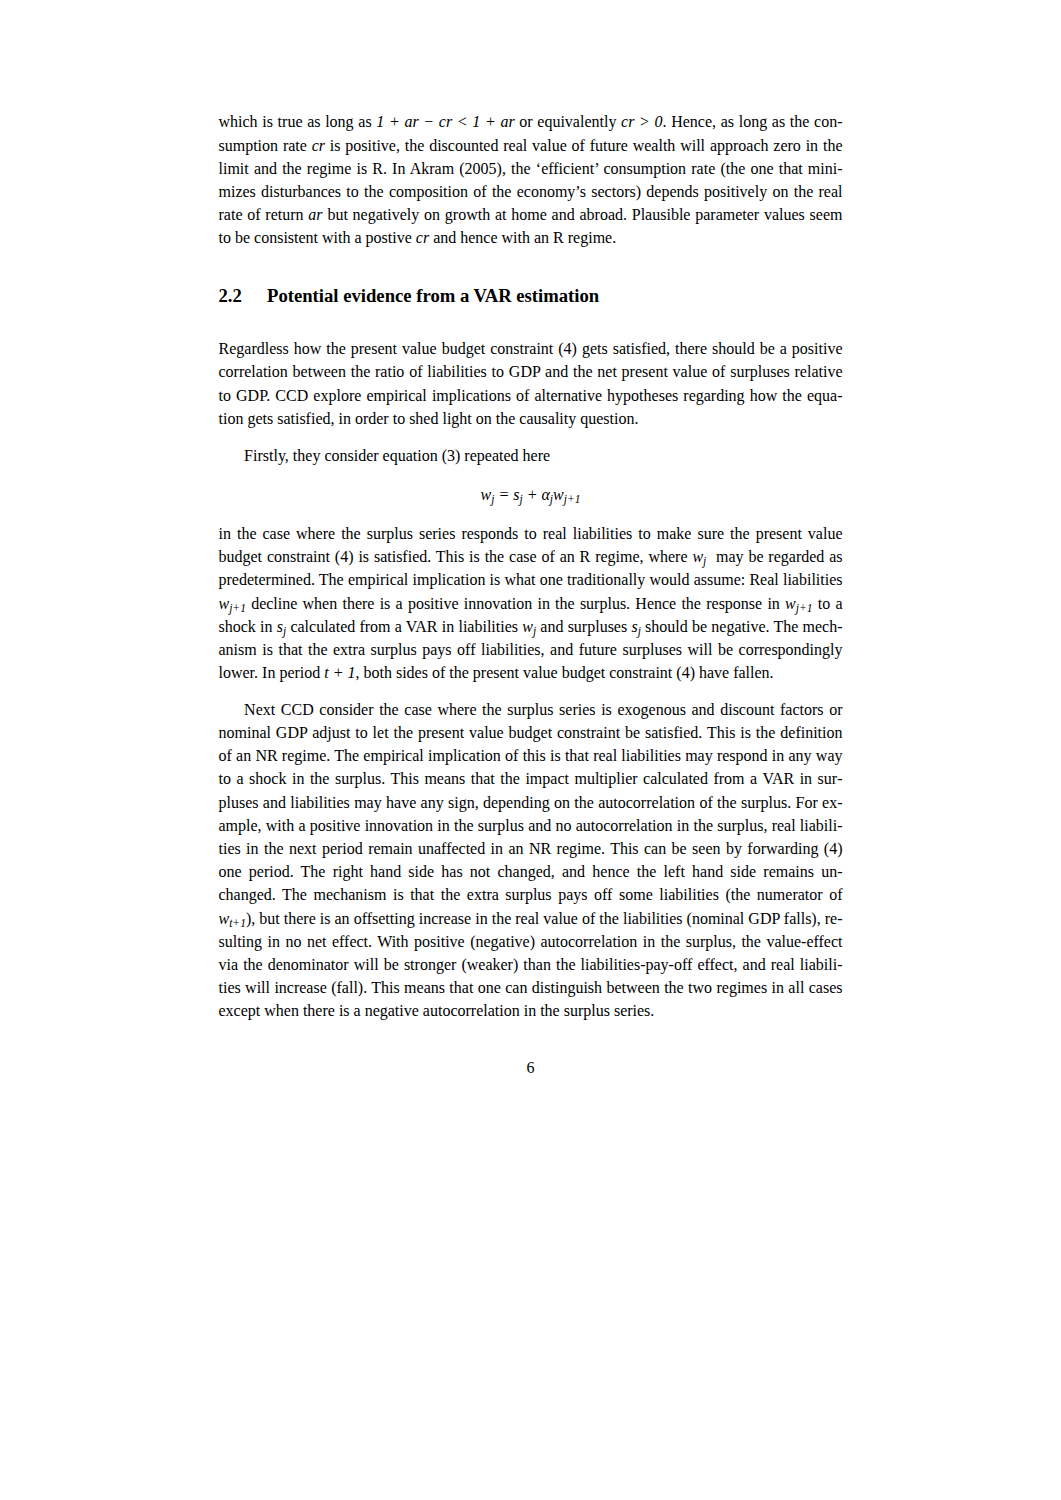which is true as long as 1 + ar − cr < 1 + ar or equivalently cr > 0. Hence, as long as the consumption rate cr is positive, the discounted real value of future wealth will approach zero in the limit and the regime is R. In Akram (2005), the ‘efficient’ consumption rate (the one that minimizes disturbances to the composition of the economy’s sectors) depends positively on the real rate of return ar but negatively on growth at home and abroad. Plausible parameter values seem to be consistent with a postive cr and hence with an R regime.
2.2 Potential evidence from a VAR estimation
Regardless how the present value budget constraint (4) gets satisfied, there should be a positive correlation between the ratio of liabilities to GDP and the net present value of surpluses relative to GDP. CCD explore empirical implications of alternative hypotheses regarding how the equation gets satisfied, in order to shed light on the causality question.
Firstly, they consider equation (3) repeated here
wj = sj + αjwj+1
in the case where the surplus series responds to real liabilities to make sure the present value budget constraint (4) is satisfied. This is the case of an R regime, where wj may be regarded as predetermined. The empirical implication is what one traditionally would assume: Real liabilities wj+1 decline when there is a positive innovation in the surplus. Hence the response in wj+1 to a shock in sj calculated from a VAR in liabilities wj and surpluses sj should be negative. The mechanism is that the extra surplus pays off liabilities, and future surpluses will be correspondingly lower. In period t + 1, both sides of the present value budget constraint (4) have fallen.
Next CCD consider the case where the surplus series is exogenous and discount factors or nominal GDP adjust to let the present value budget constraint be satisfied. This is the definition of an NR regime. The empirical implication of this is that real liabilities may respond in any way to a shock in the surplus. This means that the impact multiplier calculated from a VAR in surpluses and liabilities may have any sign, depending on the autocorrelation of the surplus. For example, with a positive innovation in the surplus and no autocorrelation in the surplus, real liabilities in the next period remain unaffected in an NR regime. This can be seen by forwarding (4) one period. The right hand side has not changed, and hence the left hand side remains unchanged. The mechanism is that the extra surplus pays off some liabilities (the numerator of wt+1), but there is an offsetting increase in the real value of the liabilities (nominal GDP falls), resulting in no net effect. With positive (negative) autocorrelation in the surplus, the value-effect via the denominator will be stronger (weaker) than the liabilities-pay-off effect, and real liabilities will increase (fall). This means that one can distinguish between the two regimes in all cases except when there is a negative autocorrelation in the surplus series.
6